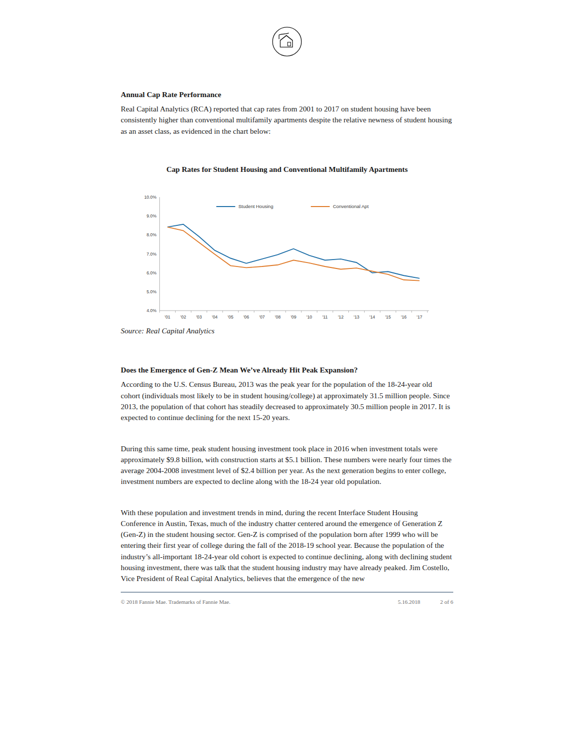Annual Cap Rate Performance
Real Capital Analytics (RCA) reported that cap rates from 2001 to 2017 on student housing have been consistently higher than conventional multifamily apartments despite the relative newness of student housing as an asset class, as evidenced in the chart below:
Cap Rates for Student Housing and Conventional Multifamily Apartments
10.0% 9.0% 8.0% 7.0% 6.0% 5.0% 4.0% '01 '02 '03 '04 '05 '06 '07 '08 '09 '10 '11 '12 '13 '14 '15 '16 '17 Student Housing Conventional Apt
Source: Real Capital Analytics
Does the Emergence of Gen-Z Mean We’ve Already Hit Peak Expansion?
According to the U.S. Census Bureau, 2013 was the peak year for the population of the 18-24-year old cohort (individuals most likely to be in student housing/college) at approximately 31.5 million people. Since 2013, the population of that cohort has steadily decreased to approximately 30.5 million people in 2017. It is expected to continue declining for the next 15-20 years.
During this same time, peak student housing investment took place in 2016 when investment totals were approximately $9.8 billion, with construction starts at $5.1 billion. These numbers were nearly four times the average 2004-2008 investment level of $2.4 billion per year. As the next generation begins to enter college, investment numbers are expected to decline along with the 18-24 year old population.
With these population and investment trends in mind, during the recent Interface Student Housing Conference in Austin, Texas, much of the industry chatter centered around the emergence of Generation Z (Gen-Z) in the student housing sector. Gen-Z is comprised of the population born after 1999 who will be entering their first year of college during the fall of the 2018-19 school year. Because the population of the industry’s all-important 18-24-year old cohort is expected to continue declining, along with declining student housing investment, there was talk that the student housing industry may have already peaked. Jim Costello, Vice President of Real Capital Analytics, believes that the emergence of the new
© 2018 Fannie Mae. Trademarks of Fannie Mae.
5.16.2018 2 of 6